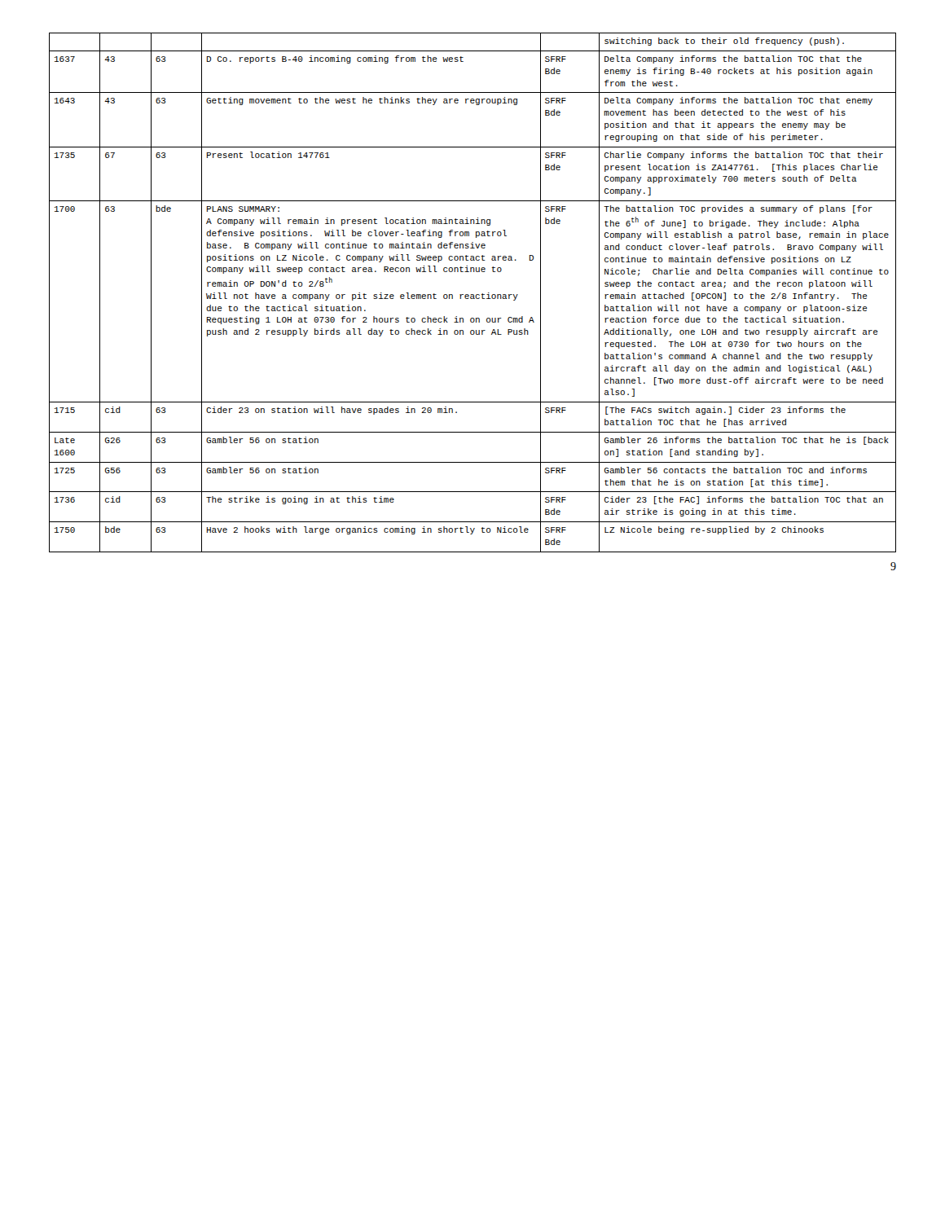| | | | | | switching back to their old frequency (push). |
| 1637 | 43 | 63 | D Co. reports B-40 incoming coming from the west | SFRF Bde | Delta Company informs the battalion TOC that the enemy is firing B-40 rockets at his position again from the west. |
| 1643 | 43 | 63 | Getting movement to the west he thinks they are regrouping | SFRF Bde | Delta Company informs the battalion TOC that enemy movement has been detected to the west of his position and that it appears the enemy may be regrouping on that side of his perimeter. |
| 1735 | 67 | 63 | Present location 147761 | SFRF Bde | Charlie Company informs the battalion TOC that their present location is ZA147761. [This places Charlie Company approximately 700 meters south of Delta Company.] |
| 1700 | 63 | bde | PLANS SUMMARY: A Company will remain in present location maintaining defensive positions. Will be clover-leafing from patrol base. B Company will continue to maintain defensive positions on LZ Nicole. C Company will Sweep contact area. D Company will sweep contact area. Recon will continue to remain OP DON'd to 2/8 th Will not have a company or pit size element on reactionary due to the tactical situation. Requesting 1 LOH at 0730 for 2 hours to check in on our Cmd A push and 2 resupply birds all day to check in on our AL Push | SFRF bde | The battalion TOC provides a summary of plans [for the 6 th of June] to brigade. They include: Alpha Company will establish a patrol base, remain in place and conduct clover-leaf patrols. Bravo Company will continue to maintain defensive positions on LZ Nicole; Charlie and Delta Companies will continue to sweep the contact area; and the recon platoon will remain attached [OPCON] to the 2/8 Infantry. The battalion will not have a company or platoon-size reaction force due to the tactical situation. Additionally, one LOH and two resupply aircraft are requested. The LOH at 0730 for two hours on the battalion's command A channel and the two resupply aircraft all day on the admin and logistical (A&L) channel. [Two more dust-off aircraft were to be need also.] |
| 1715 | cid | 63 | Cider 23 on station will have spades in 20 min. | SFRF | [The FACs switch again.] Cider 23 informs the battalion TOC that he [has arrived |
| Late 1600 | G26 | 63 | Gambler 56 on station | | Gambler 26 informs the battalion TOC that he is [back on] station [and standing by]. |
| 1725 | G56 | 63 | Gambler 56 on station | SFRF | Gambler 56 contacts the battalion TOC and informs them that he is on station [at this time]. |
| 1736 | cid | 63 | The strike is going in at this time | SFRF Bde | Cider 23 [the FAC] informs the battalion TOC that an air strike is going in at this time. |
| 1750 | bde | 63 | Have 2 hooks with large organics coming in shortly to Nicole | SFRF Bde | LZ Nicole being re-supplied by 2 Chinooks |
9